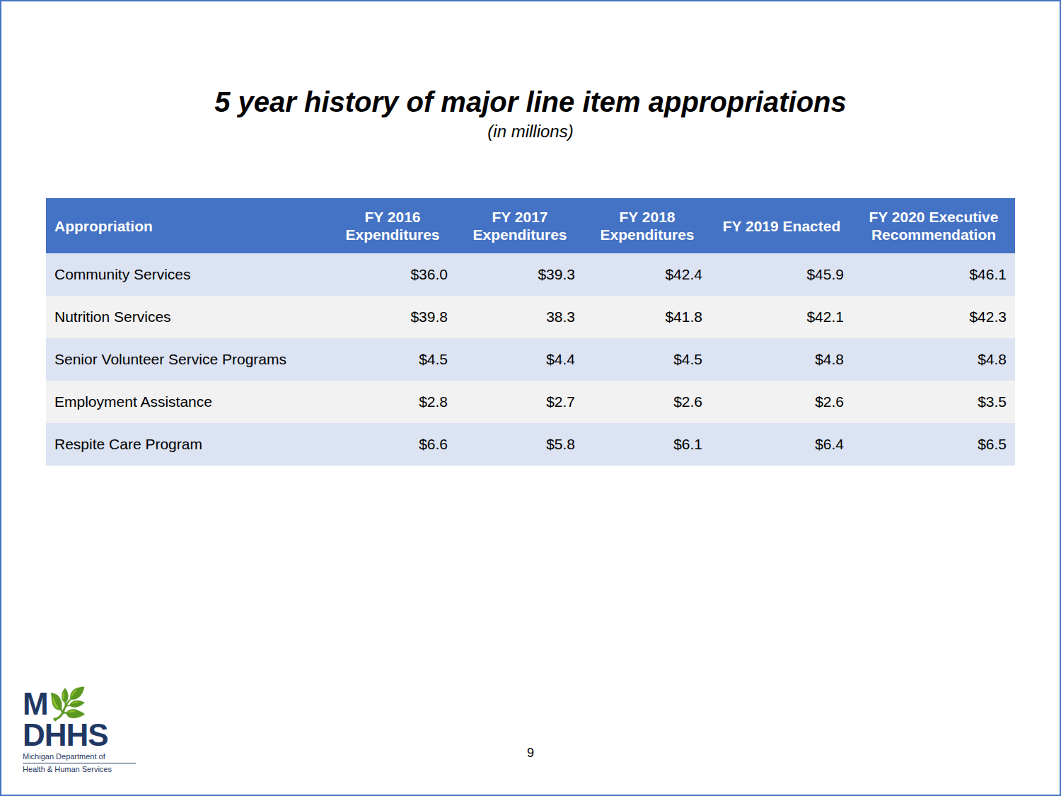5 year history of major line item appropriations
(in millions)
| Appropriation | FY 2016 Expenditures | FY 2017 Expenditures | FY 2018 Expenditures | FY 2019 Enacted | FY 2020 Executive Recommendation |
| --- | --- | --- | --- | --- | --- |
| Community Services | $36.0 | $39.3 | $42.4 | $45.9 | $46.1 |
| Nutrition Services | $39.8 | 38.3 | $41.8 | $42.1 | $42.3 |
| Senior Volunteer Service Programs | $4.5 | $4.4 | $4.5 | $4.8 | $4.8 |
| Employment Assistance | $2.8 | $2.7 | $2.6 | $2.6 | $3.5 |
| Respite Care Program | $6.6 | $5.8 | $6.1 | $6.4 | $6.5 |
M🌿DHHS
Michigan Department of
Health & Human Services
9